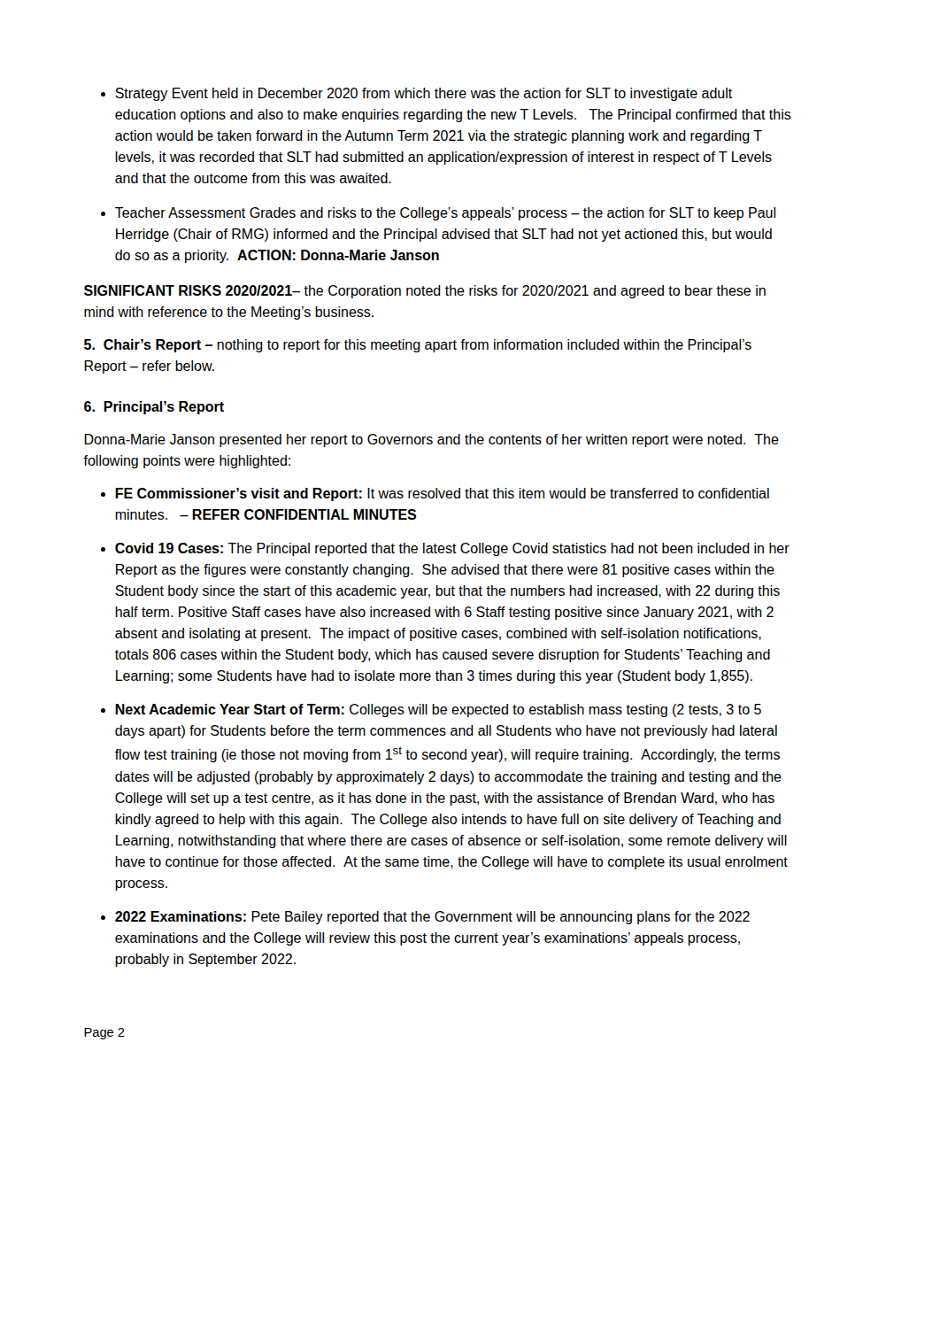Strategy Event held in December 2020 from which there was the action for SLT to investigate adult education options and also to make enquiries regarding the new T Levels. The Principal confirmed that this action would be taken forward in the Autumn Term 2021 via the strategic planning work and regarding T levels, it was recorded that SLT had submitted an application/expression of interest in respect of T Levels and that the outcome from this was awaited.
Teacher Assessment Grades and risks to the College’s appeals’ process – the action for SLT to keep Paul Herridge (Chair of RMG) informed and the Principal advised that SLT had not yet actioned this, but would do so as a priority. ACTION: Donna-Marie Janson
SIGNIFICANT RISKS 2020/2021– the Corporation noted the risks for 2020/2021 and agreed to bear these in mind with reference to the Meeting’s business.
5. Chair’s Report – nothing to report for this meeting apart from information included within the Principal’s Report – refer below.
6. Principal’s Report
Donna-Marie Janson presented her report to Governors and the contents of her written report were noted. The following points were highlighted:
FE Commissioner’s visit and Report: It was resolved that this item would be transferred to confidential minutes. – REFER CONFIDENTIAL MINUTES
Covid 19 Cases: The Principal reported that the latest College Covid statistics had not been included in her Report as the figures were constantly changing. She advised that there were 81 positive cases within the Student body since the start of this academic year, but that the numbers had increased, with 22 during this half term. Positive Staff cases have also increased with 6 Staff testing positive since January 2021, with 2 absent and isolating at present. The impact of positive cases, combined with self-isolation notifications, totals 806 cases within the Student body, which has caused severe disruption for Students’ Teaching and Learning; some Students have had to isolate more than 3 times during this year (Student body 1,855).
Next Academic Year Start of Term: Colleges will be expected to establish mass testing (2 tests, 3 to 5 days apart) for Students before the term commences and all Students who have not previously had lateral flow test training (ie those not moving from 1st to second year), will require training. Accordingly, the terms dates will be adjusted (probably by approximately 2 days) to accommodate the training and testing and the College will set up a test centre, as it has done in the past, with the assistance of Brendan Ward, who has kindly agreed to help with this again. The College also intends to have full on site delivery of Teaching and Learning, notwithstanding that where there are cases of absence or self-isolation, some remote delivery will have to continue for those affected. At the same time, the College will have to complete its usual enrolment process.
2022 Examinations: Pete Bailey reported that the Government will be announcing plans for the 2022 examinations and the College will review this post the current year’s examinations’ appeals process, probably in September 2022.
Page 2